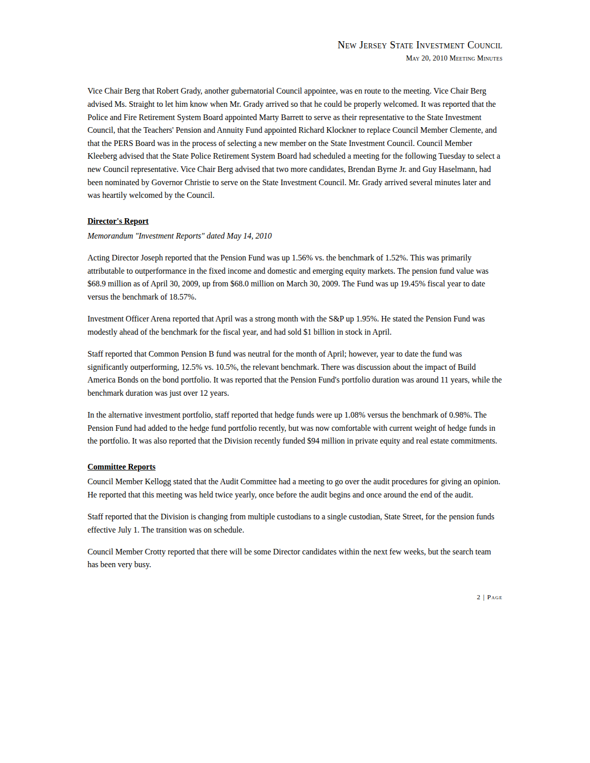New Jersey State Investment Council May 20, 2010 Meeting Minutes
Vice Chair Berg that Robert Grady, another gubernatorial Council appointee, was en route to the meeting. Vice Chair Berg advised Ms. Straight to let him know when Mr. Grady arrived so that he could be properly welcomed. It was reported that the Police and Fire Retirement System Board appointed Marty Barrett to serve as their representative to the State Investment Council, that the Teachers' Pension and Annuity Fund appointed Richard Klockner to replace Council Member Clemente, and that the PERS Board was in the process of selecting a new member on the State Investment Council. Council Member Kleeberg advised that the State Police Retirement System Board had scheduled a meeting for the following Tuesday to select a new Council representative. Vice Chair Berg advised that two more candidates, Brendan Byrne Jr. and Guy Haselmann, had been nominated by Governor Christie to serve on the State Investment Council. Mr. Grady arrived several minutes later and was heartily welcomed by the Council.
Director's Report
Memorandum "Investment Reports" dated May 14, 2010
Acting Director Joseph reported that the Pension Fund was up 1.56% vs. the benchmark of 1.52%. This was primarily attributable to outperformance in the fixed income and domestic and emerging equity markets. The pension fund value was $68.9 million as of April 30, 2009, up from $68.0 million on March 30, 2009. The Fund was up 19.45% fiscal year to date versus the benchmark of 18.57%.
Investment Officer Arena reported that April was a strong month with the S&P up 1.95%. He stated the Pension Fund was modestly ahead of the benchmark for the fiscal year, and had sold $1 billion in stock in April.
Staff reported that Common Pension B fund was neutral for the month of April; however, year to date the fund was significantly outperforming, 12.5% vs. 10.5%, the relevant benchmark. There was discussion about the impact of Build America Bonds on the bond portfolio. It was reported that the Pension Fund's portfolio duration was around 11 years, while the benchmark duration was just over 12 years.
In the alternative investment portfolio, staff reported that hedge funds were up 1.08% versus the benchmark of 0.98%. The Pension Fund had added to the hedge fund portfolio recently, but was now comfortable with current weight of hedge funds in the portfolio. It was also reported that the Division recently funded $94 million in private equity and real estate commitments.
Committee Reports
Council Member Kellogg stated that the Audit Committee had a meeting to go over the audit procedures for giving an opinion. He reported that this meeting was held twice yearly, once before the audit begins and once around the end of the audit.
Staff reported that the Division is changing from multiple custodians to a single custodian, State Street, for the pension funds effective July 1. The transition was on schedule.
Council Member Crotty reported that there will be some Director candidates within the next few weeks, but the search team has been very busy.
2 | Page